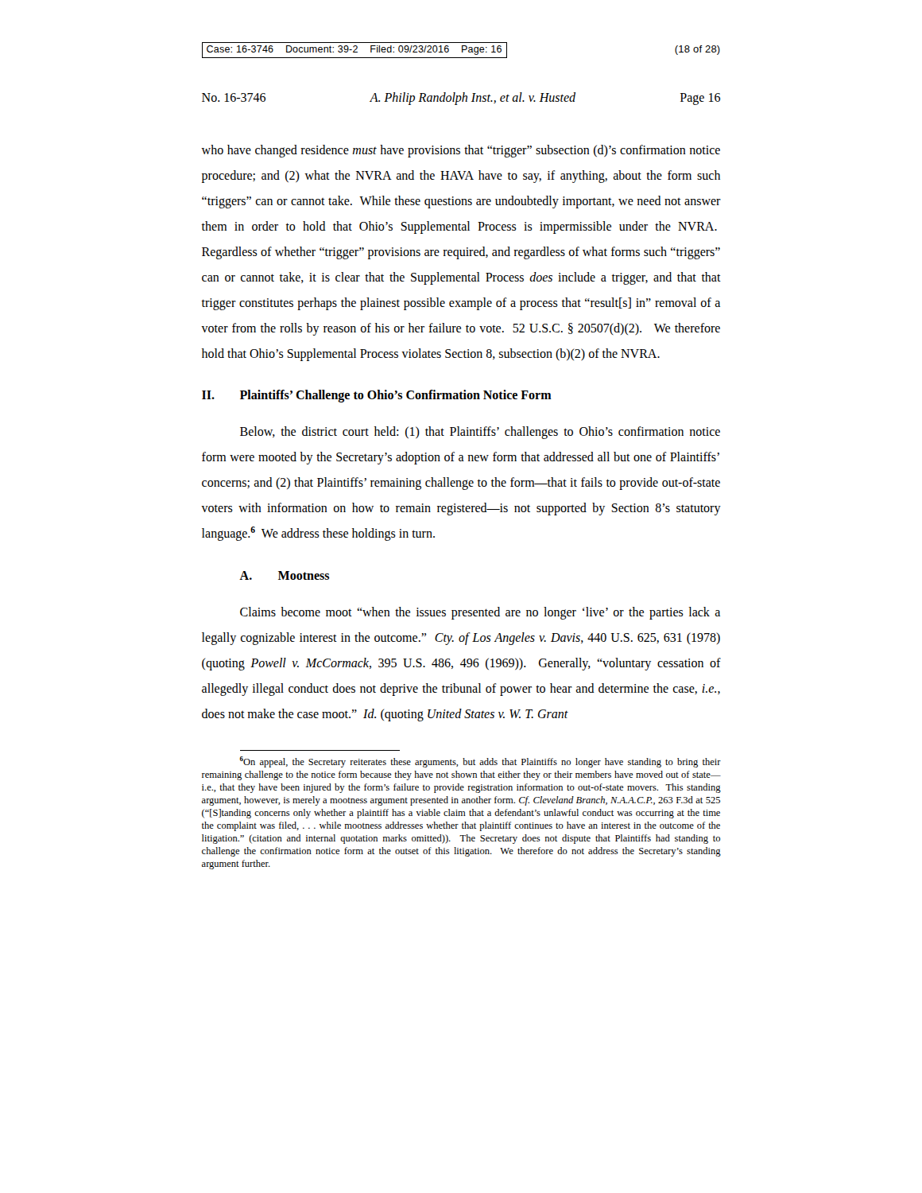Case: 16-3746 Document: 39-2 Filed: 09/23/2016 Page: 16 (18 of 28)
No. 16-3746 A. Philip Randolph Inst., et al. v. Husted Page 16
who have changed residence must have provisions that “trigger” subsection (d)’s confirmation notice procedure; and (2) what the NVRA and the HAVA have to say, if anything, about the form such “triggers” can or cannot take. While these questions are undoubtedly important, we need not answer them in order to hold that Ohio’s Supplemental Process is impermissible under the NVRA. Regardless of whether “trigger” provisions are required, and regardless of what forms such “triggers” can or cannot take, it is clear that the Supplemental Process does include a trigger, and that that trigger constitutes perhaps the plainest possible example of a process that “result[s] in” removal of a voter from the rolls by reason of his or her failure to vote. 52 U.S.C. § 20507(d)(2). We therefore hold that Ohio’s Supplemental Process violates Section 8, subsection (b)(2) of the NVRA.
II. Plaintiffs’ Challenge to Ohio’s Confirmation Notice Form
Below, the district court held: (1) that Plaintiffs’ challenges to Ohio’s confirmation notice form were mooted by the Secretary’s adoption of a new form that addressed all but one of Plaintiffs’ concerns; and (2) that Plaintiffs’ remaining challenge to the form—that it fails to provide out-of-state voters with information on how to remain registered—is not supported by Section 8’s statutory language.6 We address these holdings in turn.
A. Mootness
Claims become moot “when the issues presented are no longer ‘live’ or the parties lack a legally cognizable interest in the outcome.” Cty. of Los Angeles v. Davis, 440 U.S. 625, 631 (1978) (quoting Powell v. McCormack, 395 U.S. 486, 496 (1969)). Generally, “voluntary cessation of allegedly illegal conduct does not deprive the tribunal of power to hear and determine the case, i.e., does not make the case moot.” Id. (quoting United States v. W. T. Grant
6On appeal, the Secretary reiterates these arguments, but adds that Plaintiffs no longer have standing to bring their remaining challenge to the notice form because they have not shown that either they or their members have moved out of state—i.e., that they have been injured by the form’s failure to provide registration information to out-of-state movers. This standing argument, however, is merely a mootness argument presented in another form. Cf. Cleveland Branch, N.A.A.C.P., 263 F.3d at 525 (“[S]tanding concerns only whether a plaintiff has a viable claim that a defendant’s unlawful conduct was occurring at the time the complaint was filed, . . . while mootness addresses whether that plaintiff continues to have an interest in the outcome of the litigation.” (citation and internal quotation marks omitted)). The Secretary does not dispute that Plaintiffs had standing to challenge the confirmation notice form at the outset of this litigation. We therefore do not address the Secretary’s standing argument further.